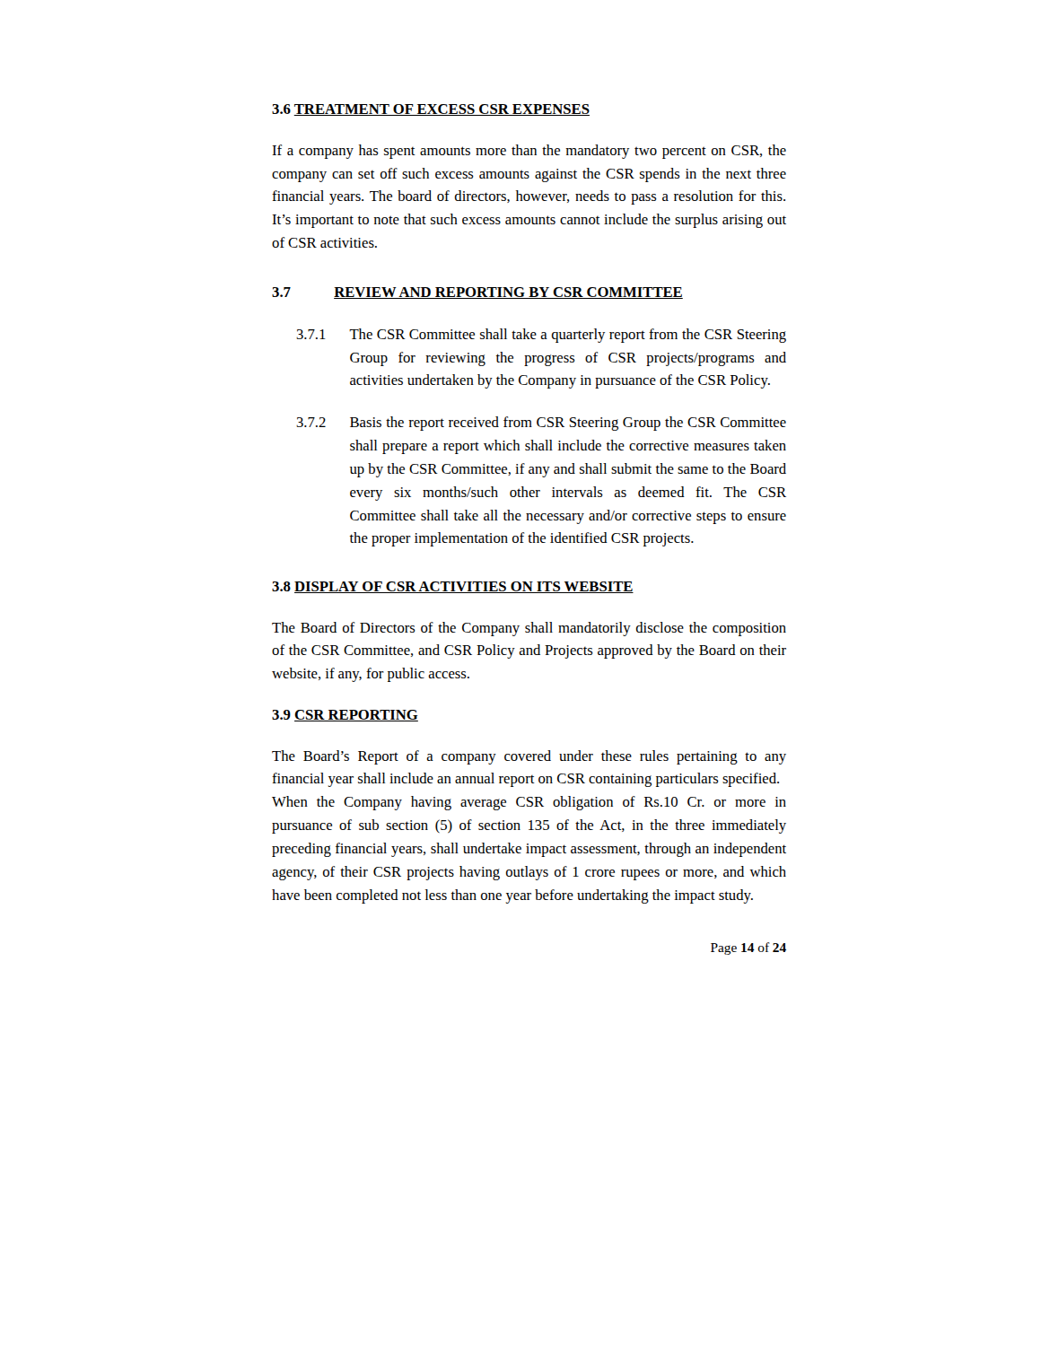3.6 TREATMENT OF EXCESS CSR EXPENSES
If a company has spent amounts more than the mandatory two percent on CSR, the company can set off such excess amounts against the CSR spends in the next three financial years. The board of directors, however, needs to pass a resolution for this. It’s important to note that such excess amounts cannot include the surplus arising out of CSR activities.
3.7 REVIEW AND REPORTING BY CSR COMMITTEE
3.7.1 The CSR Committee shall take a quarterly report from the CSR Steering Group for reviewing the progress of CSR projects/programs and activities undertaken by the Company in pursuance of the CSR Policy.
3.7.2 Basis the report received from CSR Steering Group the CSR Committee shall prepare a report which shall include the corrective measures taken up by the CSR Committee, if any and shall submit the same to the Board every six months/such other intervals as deemed fit. The CSR Committee shall take all the necessary and/or corrective steps to ensure the proper implementation of the identified CSR projects.
3.8 DISPLAY OF CSR ACTIVITIES ON ITS WEBSITE
The Board of Directors of the Company shall mandatorily disclose the composition of the CSR Committee, and CSR Policy and Projects approved by the Board on their website, if any, for public access.
3.9 CSR REPORTING
The Board’s Report of a company covered under these rules pertaining to any financial year shall include an annual report on CSR containing particulars specified.
When the Company having average CSR obligation of Rs.10 Cr. or more in pursuance of sub section (5) of section 135 of the Act, in the three immediately preceding financial years, shall undertake impact assessment, through an independent agency, of their CSR projects having outlays of 1 crore rupees or more, and which have been completed not less than one year before undertaking the impact study.
Page 14 of 24